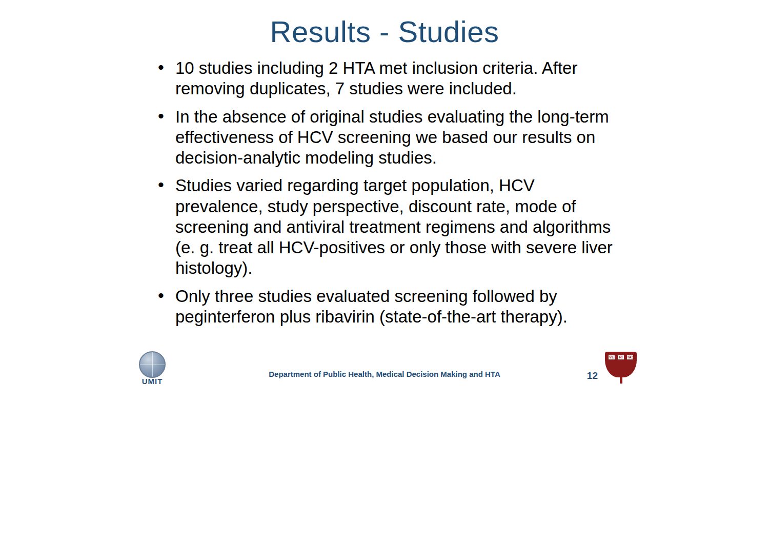Results - Studies
10 studies including 2 HTA met inclusion criteria. After removing duplicates, 7 studies were included.
In the absence of original studies evaluating the long-term effectiveness of HCV screening we based our results on decision-analytic modeling studies.
Studies varied regarding target population, HCV prevalence, study perspective, discount rate, mode of screening and antiviral treatment regimens and algorithms (e. g. treat all HCV-positives or only those with severe liver histology).
Only three studies evaluated screening followed by peginterferon plus ribavirin (state-of-the-art therapy).
UMIT
Department of Public Health, Medical Decision Making and HTA
12
VE
RI
TAS